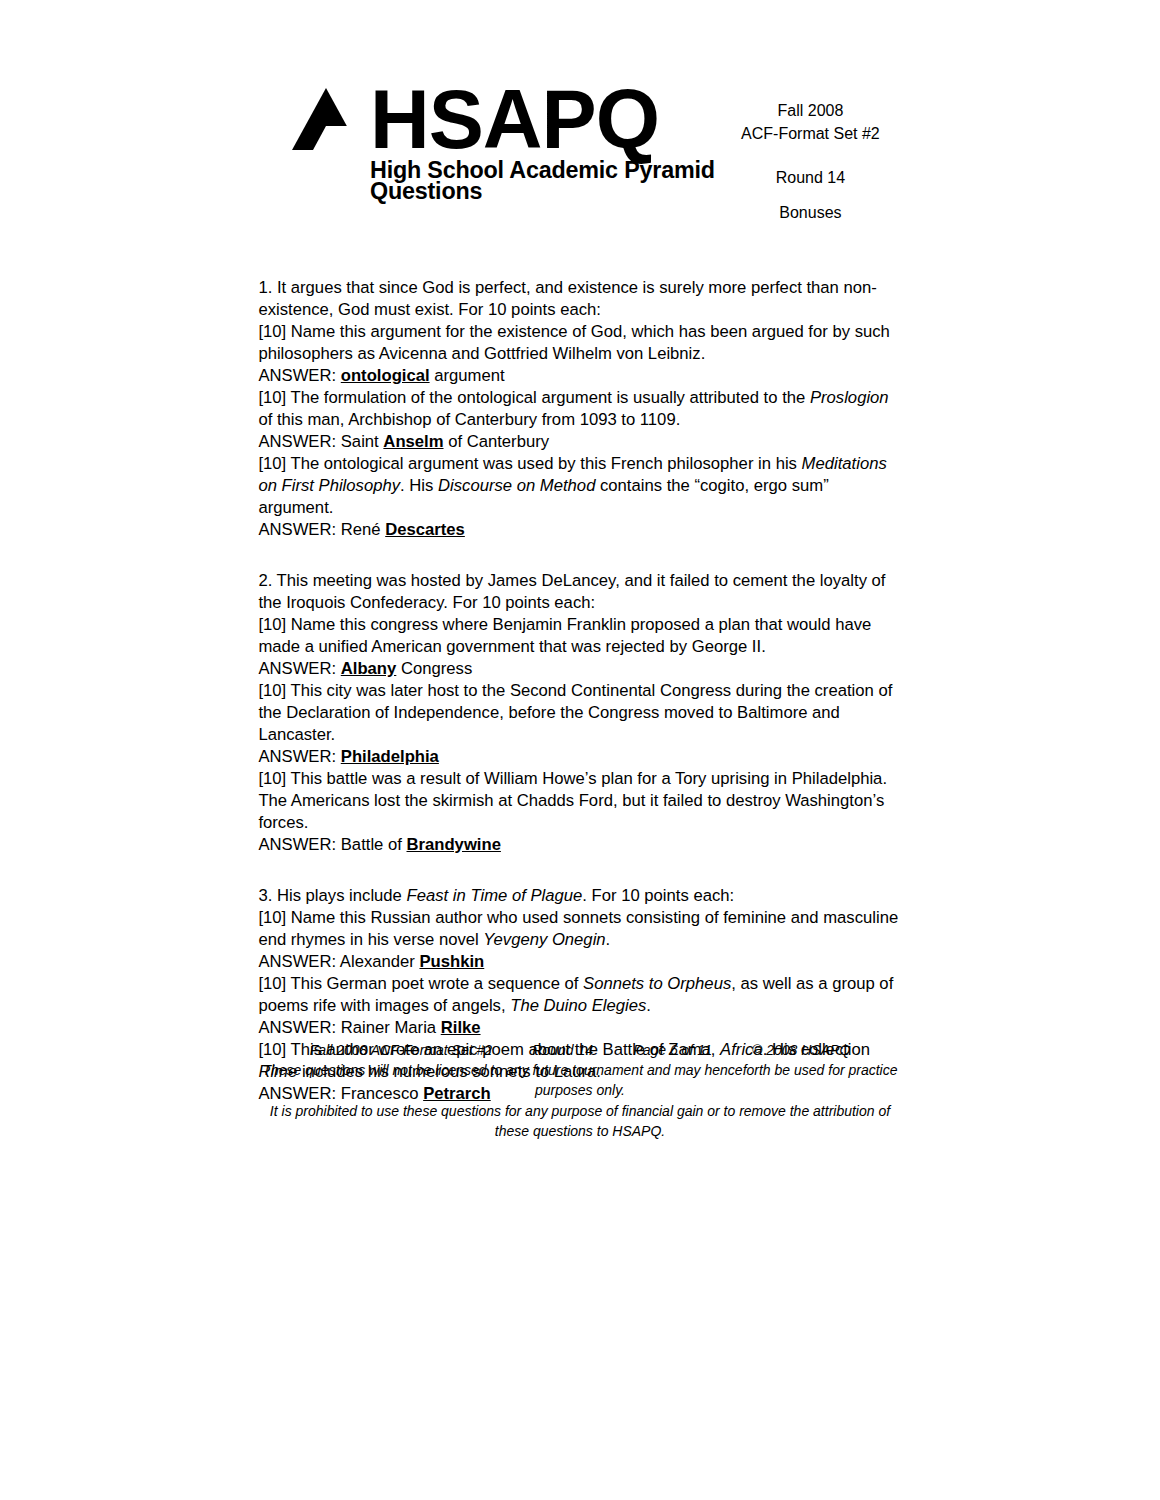HSAPQ
High School Academic Pyramid Questions
Fall 2008
ACF-Format Set #2
Round 14
Bonuses
1. It argues that since God is perfect, and existence is surely more perfect than non-existence, God must exist. For 10 points each:
[10] Name this argument for the existence of God, which has been argued for by such philosophers as Avicenna and Gottfried Wilhelm von Leibniz.
ANSWER: ontological argument
[10] The formulation of the ontological argument is usually attributed to the Proslogion of this man, Archbishop of Canterbury from 1093 to 1109.
ANSWER: Saint Anselm of Canterbury
[10] The ontological argument was used by this French philosopher in his Meditations on First Philosophy. His Discourse on Method contains the “cogito, ergo sum” argument.
ANSWER: René Descartes
2. This meeting was hosted by James DeLancey, and it failed to cement the loyalty of the Iroquois Confederacy. For 10 points each:
[10] Name this congress where Benjamin Franklin proposed a plan that would have made a unified American government that was rejected by George II.
ANSWER: Albany Congress
[10] This city was later host to the Second Continental Congress during the creation of the Declaration of Independence, before the Congress moved to Baltimore and Lancaster.
ANSWER: Philadelphia
[10] This battle was a result of William Howe’s plan for a Tory uprising in Philadelphia. The Americans lost the skirmish at Chadds Ford, but it failed to destroy Washington’s forces.
ANSWER: Battle of Brandywine
3. His plays include Feast in Time of Plague. For 10 points each:
[10] Name this Russian author who used sonnets consisting of feminine and masculine end rhymes in his verse novel Yevgeny Onegin.
ANSWER: Alexander Pushkin
[10] This German poet wrote a sequence of Sonnets to Orpheus, as well as a group of poems rife with images of angels, The Duino Elegies.
ANSWER: Rainer Maria Rilke
[10] This author wrote an epic poem about the Battle of Zama, Africa. His collection Rime includes his numerous sonnets to Laura.
ANSWER: Francesco Petrarch
Fall 2008 ACF-Format Set #2 Round 14 Page 6 of 11 © 2008 HSAPQ
These questions will not be licensed to any future tournament and may henceforth be used for practice purposes only.
It is prohibited to use these questions for any purpose of financial gain or to remove the attribution of these questions to HSAPQ.